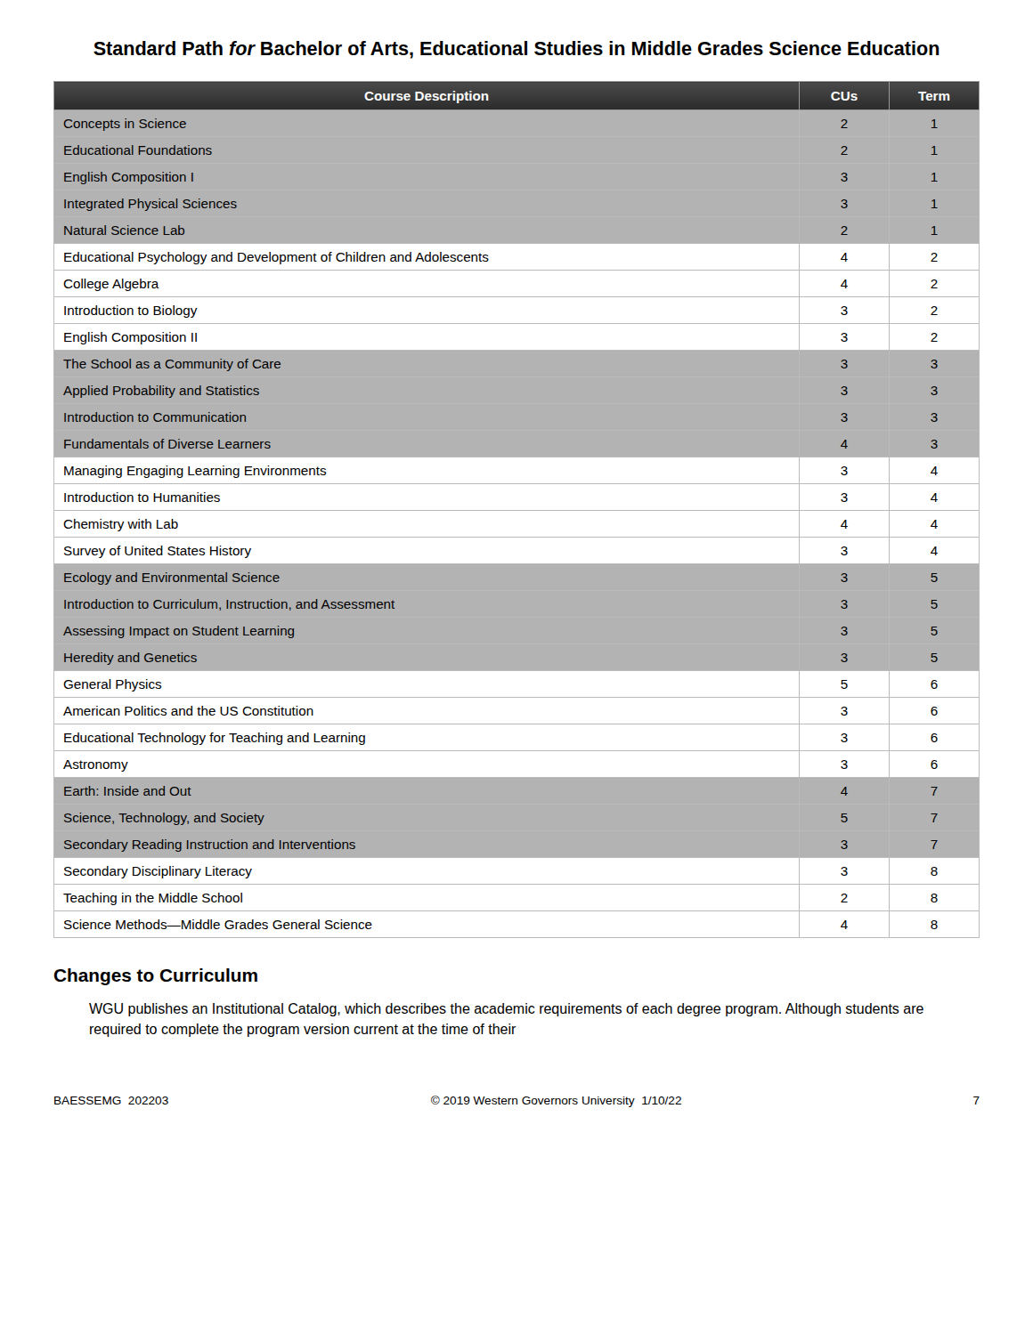Standard Path for Bachelor of Arts, Educational Studies in Middle Grades Science Education
| Course Description | CUs | Term |
| --- | --- | --- |
| Concepts in Science | 2 | 1 |
| Educational Foundations | 2 | 1 |
| English Composition I | 3 | 1 |
| Integrated Physical Sciences | 3 | 1 |
| Natural Science Lab | 2 | 1 |
| Educational Psychology and Development of Children and Adolescents | 4 | 2 |
| College Algebra | 4 | 2 |
| Introduction to Biology | 3 | 2 |
| English Composition II | 3 | 2 |
| The School as a Community of Care | 3 | 3 |
| Applied Probability and Statistics | 3 | 3 |
| Introduction to Communication | 3 | 3 |
| Fundamentals of Diverse Learners | 4 | 3 |
| Managing Engaging Learning Environments | 3 | 4 |
| Introduction to Humanities | 3 | 4 |
| Chemistry with Lab | 4 | 4 |
| Survey of United States History | 3 | 4 |
| Ecology and Environmental Science | 3 | 5 |
| Introduction to Curriculum, Instruction, and Assessment | 3 | 5 |
| Assessing Impact on Student Learning | 3 | 5 |
| Heredity and Genetics | 3 | 5 |
| General Physics | 5 | 6 |
| American Politics and the US Constitution | 3 | 6 |
| Educational Technology for Teaching and Learning | 3 | 6 |
| Astronomy | 3 | 6 |
| Earth: Inside and Out | 4 | 7 |
| Science, Technology, and Society | 5 | 7 |
| Secondary Reading Instruction and Interventions | 3 | 7 |
| Secondary Disciplinary Literacy | 3 | 8 |
| Teaching in the Middle School | 2 | 8 |
| Science Methods—Middle Grades General Science | 4 | 8 |
Changes to Curriculum
WGU publishes an Institutional Catalog, which describes the academic requirements of each degree program. Although students are required to complete the program version current at the time of their
BAESSEMG 202203
© 2019 Western Governors University 1/10/22
7